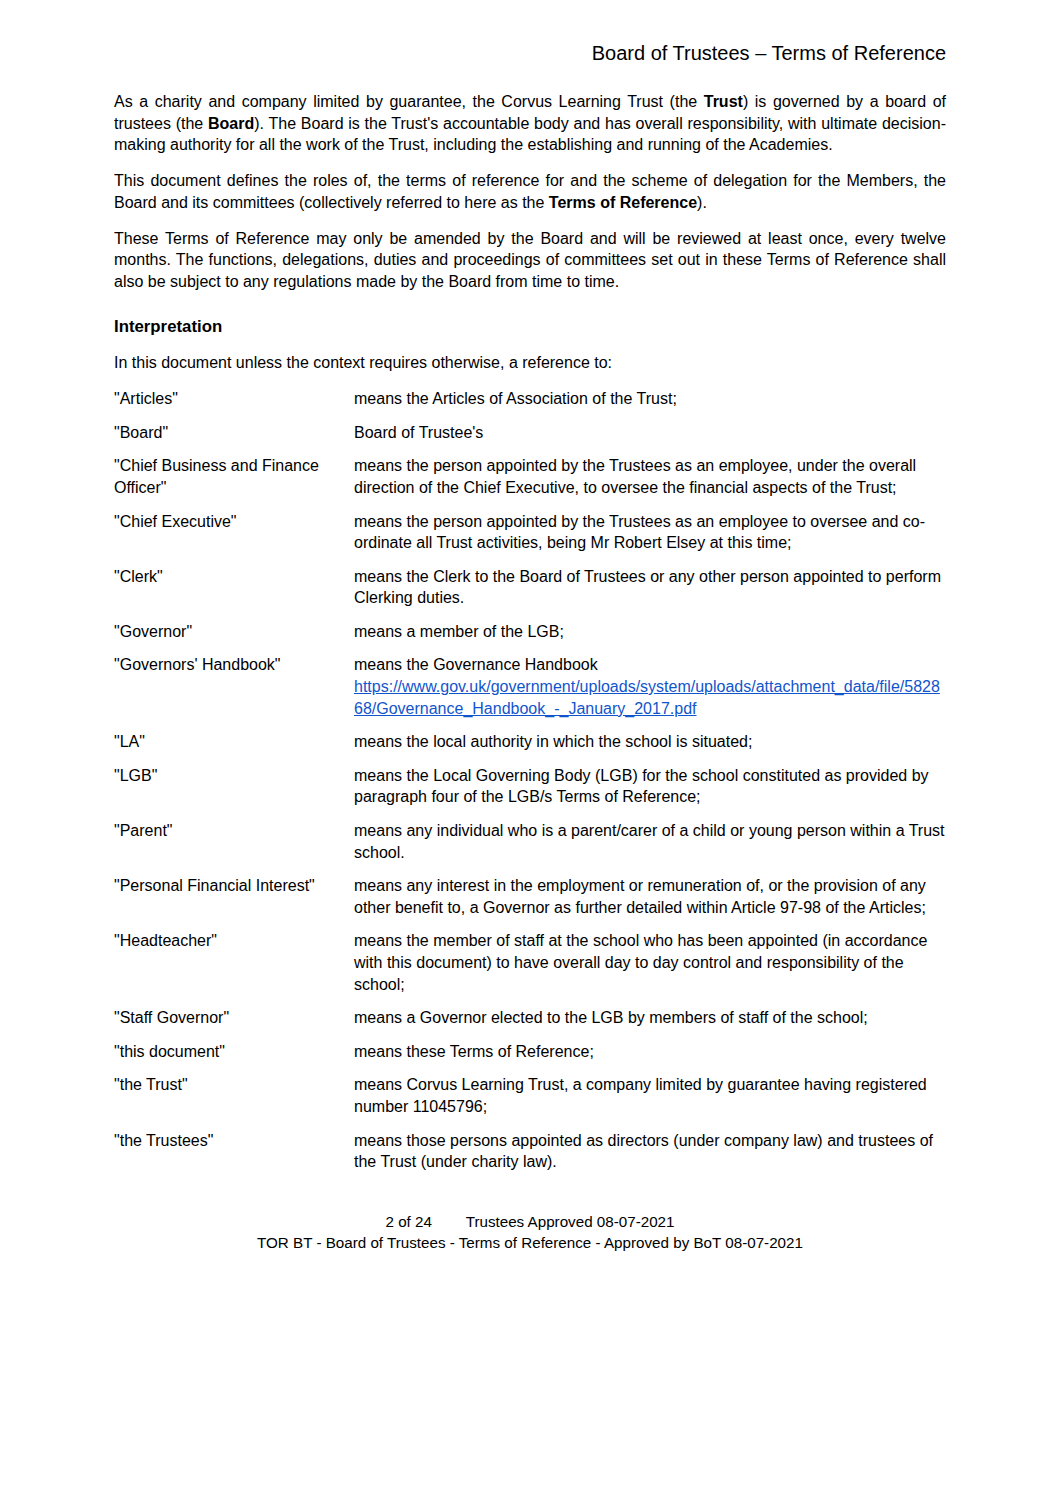Board of Trustees – Terms of Reference
As a charity and company limited by guarantee, the Corvus Learning Trust (the Trust) is governed by a board of trustees (the Board). The Board is the Trust's accountable body and has overall responsibility, with ultimate decision-making authority for all the work of the Trust, including the establishing and running of the Academies.
This document defines the roles of, the terms of reference for and the scheme of delegation for the Members, the Board and its committees (collectively referred to here as the Terms of Reference).
These Terms of Reference may only be amended by the Board and will be reviewed at least once, every twelve months. The functions, delegations, duties and proceedings of committees set out in these Terms of Reference shall also be subject to any regulations made by the Board from time to time.
Interpretation
In this document unless the context requires otherwise, a reference to:
"Articles"
means the Articles of Association of the Trust;
"Board"
Board of Trustee's
"Chief Business and Finance Officer"
means the person appointed by the Trustees as an employee, under the overall direction of the Chief Executive, to oversee the financial aspects of the Trust;
"Chief Executive"
means the person appointed by the Trustees as an employee to oversee and co-ordinate all Trust activities, being Mr Robert Elsey at this time;
"Clerk"
means the Clerk to the Board of Trustees or any other person appointed to perform Clerking duties.
"Governor"
means a member of the LGB;
"Governors' Handbook"
means the Governance Handbook
https://www.gov.uk/government/uploads/system/uploads/attachment_data/file/582868/Governance_Handbook_-_January_2017.pdf
"LA"
means the local authority in which the school is situated;
"LGB"
means the Local Governing Body (LGB) for the school constituted as provided by paragraph four of the LGB/s Terms of Reference;
"Parent"
means any individual who is a parent/carer of a child or young person within a Trust school.
"Personal Financial Interest"
means any interest in the employment or remuneration of, or the provision of any other benefit to, a Governor as further detailed within Article 97-98 of the Articles;
"Headteacher"
means the member of staff at the school who has been appointed (in accordance with this document) to have overall day to day control and responsibility of the school;
"Staff Governor"
means a Governor elected to the LGB by members of staff of the school;
"this document"
means these Terms of Reference;
"the Trust"
means Corvus Learning Trust, a company limited by guarantee having registered number 11045796;
"the Trustees"
means those persons appointed as directors (under company law) and trustees of the Trust (under charity law).
2 of 24 Trustees Approved 08-07-2021 TOR BT - Board of Trustees - Terms of Reference - Approved by BoT 08-07-2021